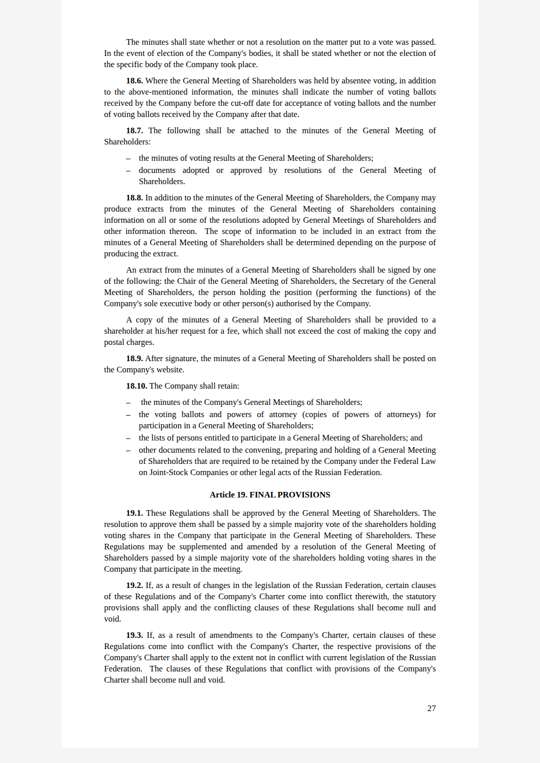The minutes shall state whether or not a resolution on the matter put to a vote was passed. In the event of election of the Company's bodies, it shall be stated whether or not the election of the specific body of the Company took place.
18.6. Where the General Meeting of Shareholders was held by absentee voting, in addition to the above-mentioned information, the minutes shall indicate the number of voting ballots received by the Company before the cut-off date for acceptance of voting ballots and the number of voting ballots received by the Company after that date.
18.7. The following shall be attached to the minutes of the General Meeting of Shareholders:
the minutes of voting results at the General Meeting of Shareholders;
documents adopted or approved by resolutions of the General Meeting of Shareholders.
18.8. In addition to the minutes of the General Meeting of Shareholders, the Company may produce extracts from the minutes of the General Meeting of Shareholders containing information on all or some of the resolutions adopted by General Meetings of Shareholders and other information thereon. The scope of information to be included in an extract from the minutes of a General Meeting of Shareholders shall be determined depending on the purpose of producing the extract.
An extract from the minutes of a General Meeting of Shareholders shall be signed by one of the following: the Chair of the General Meeting of Shareholders, the Secretary of the General Meeting of Shareholders, the person holding the position (performing the functions) of the Company's sole executive body or other person(s) authorised by the Company.
A copy of the minutes of a General Meeting of Shareholders shall be provided to a shareholder at his/her request for a fee, which shall not exceed the cost of making the copy and postal charges.
18.9. After signature, the minutes of a General Meeting of Shareholders shall be posted on the Company's website.
18.10. The Company shall retain:
the minutes of the Company's General Meetings of Shareholders;
the voting ballots and powers of attorney (copies of powers of attorneys) for participation in a General Meeting of Shareholders;
the lists of persons entitled to participate in a General Meeting of Shareholders; and
other documents related to the convening, preparing and holding of a General Meeting of Shareholders that are required to be retained by the Company under the Federal Law on Joint-Stock Companies or other legal acts of the Russian Federation.
Article 19. FINAL PROVISIONS
19.1. These Regulations shall be approved by the General Meeting of Shareholders. The resolution to approve them shall be passed by a simple majority vote of the shareholders holding voting shares in the Company that participate in the General Meeting of Shareholders. These Regulations may be supplemented and amended by a resolution of the General Meeting of Shareholders passed by a simple majority vote of the shareholders holding voting shares in the Company that participate in the meeting.
19.2. If, as a result of changes in the legislation of the Russian Federation, certain clauses of these Regulations and of the Company's Charter come into conflict therewith, the statutory provisions shall apply and the conflicting clauses of these Regulations shall become null and void.
19.3. If, as a result of amendments to the Company's Charter, certain clauses of these Regulations come into conflict with the Company's Charter, the respective provisions of the Company's Charter shall apply to the extent not in conflict with current legislation of the Russian Federation. The clauses of these Regulations that conflict with provisions of the Company's Charter shall become null and void.
27